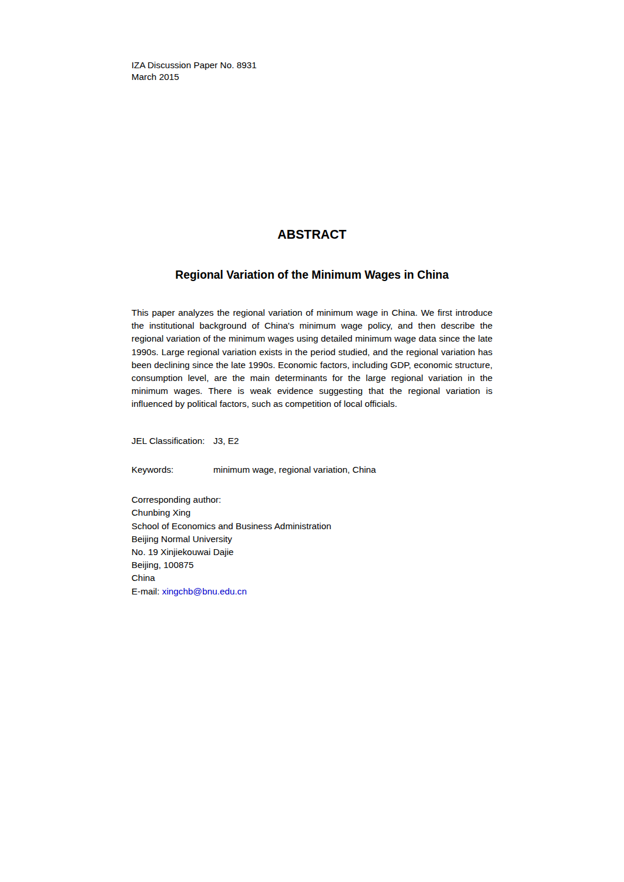IZA Discussion Paper No. 8931
March 2015
ABSTRACT
Regional Variation of the Minimum Wages in China
This paper analyzes the regional variation of minimum wage in China. We first introduce the institutional background of China's minimum wage policy, and then describe the regional variation of the minimum wages using detailed minimum wage data since the late 1990s. Large regional variation exists in the period studied, and the regional variation has been declining since the late 1990s. Economic factors, including GDP, economic structure, consumption level, are the main determinants for the large regional variation in the minimum wages. There is weak evidence suggesting that the regional variation is influenced by political factors, such as competition of local officials.
JEL Classification: J3, E2
Keywords: minimum wage, regional variation, China
Corresponding author:
Chunbing Xing
School of Economics and Business Administration
Beijing Normal University
No. 19 Xinjiekouwai Dajie
Beijing, 100875
China
E-mail: xingchb@bnu.edu.cn